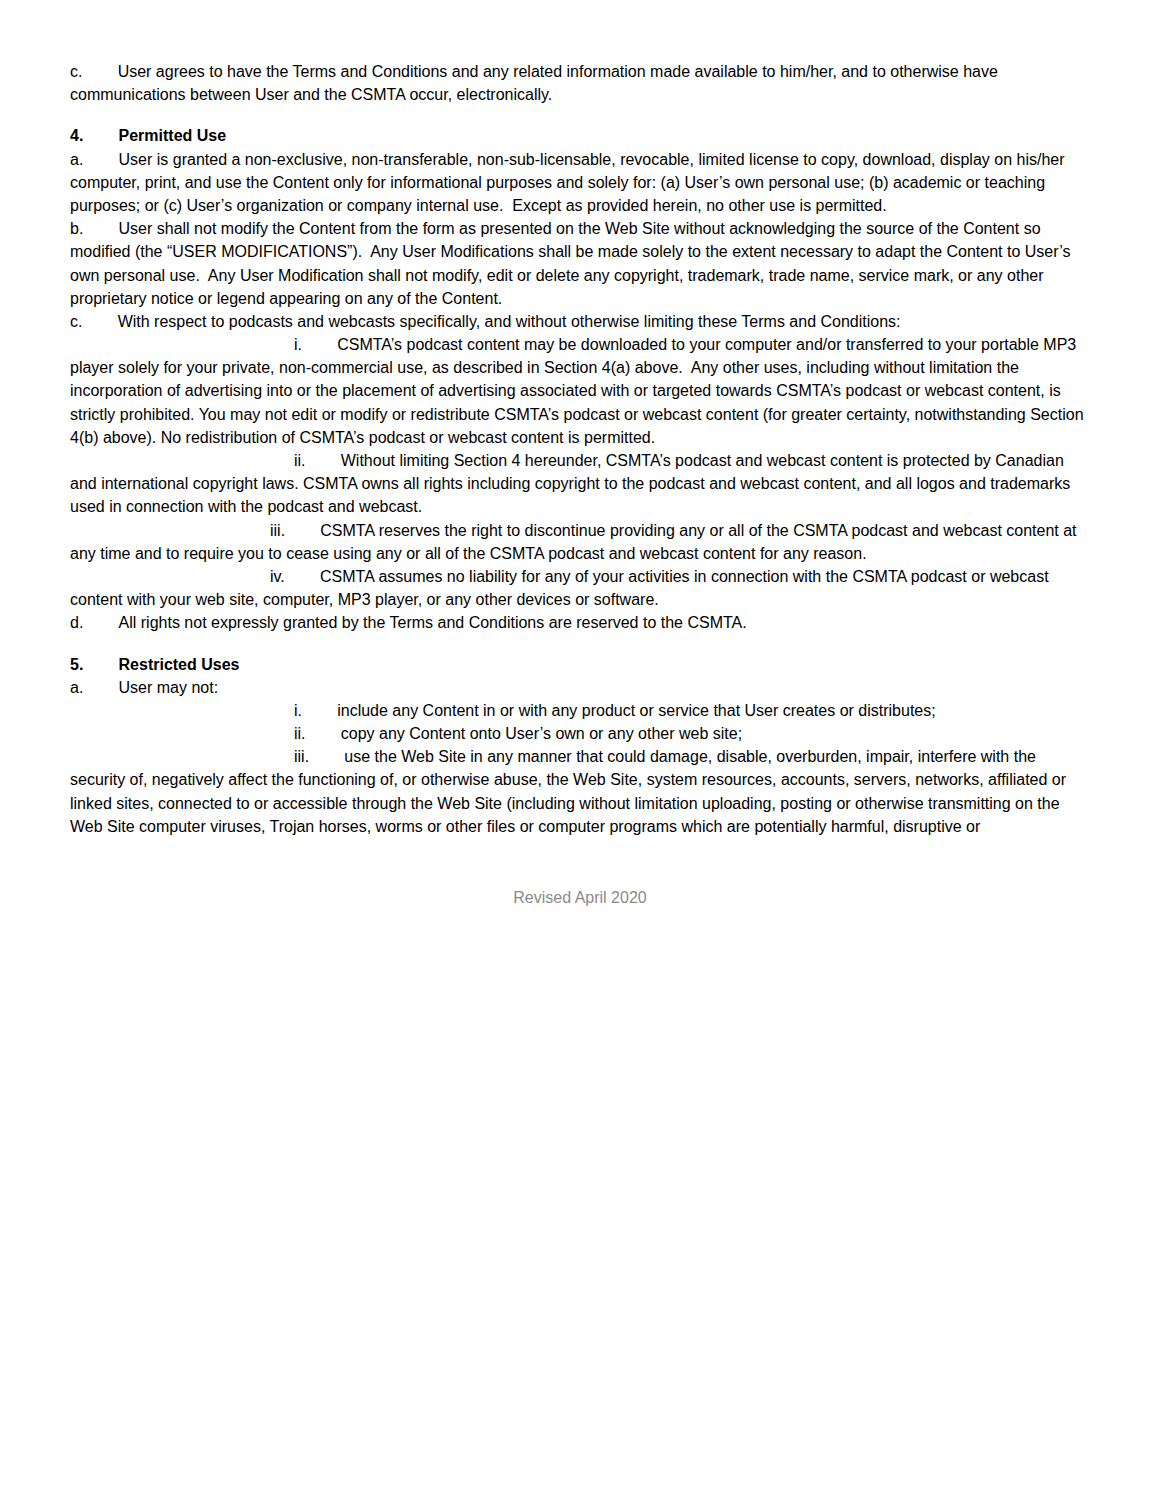c. User agrees to have the Terms and Conditions and any related information made available to him/her, and to otherwise have communications between User and the CSMTA occur, electronically.
4. Permitted Use
a. User is granted a non-exclusive, non-transferable, non-sub-licensable, revocable, limited license to copy, download, display on his/her computer, print, and use the Content only for informational purposes and solely for: (a) User’s own personal use; (b) academic or teaching purposes; or (c) User’s organization or company internal use. Except as provided herein, no other use is permitted.
b. User shall not modify the Content from the form as presented on the Web Site without acknowledging the source of the Content so modified (the “USER MODIFICATIONS”). Any User Modifications shall be made solely to the extent necessary to adapt the Content to User’s own personal use. Any User Modification shall not modify, edit or delete any copyright, trademark, trade name, service mark, or any other proprietary notice or legend appearing on any of the Content.
c. With respect to podcasts and webcasts specifically, and without otherwise limiting these Terms and Conditions:
i. CSMTA’s podcast content may be downloaded to your computer and/or transferred to your portable MP3 player solely for your private, non-commercial use, as described in Section 4(a) above. Any other uses, including without limitation the incorporation of advertising into or the placement of advertising associated with or targeted towards CSMTA’s podcast or webcast content, is strictly prohibited. You may not edit or modify or redistribute CSMTA’s podcast or webcast content (for greater certainty, notwithstanding Section 4(b) above). No redistribution of CSMTA’s podcast or webcast content is permitted.
ii. Without limiting Section 4 hereunder, CSMTA’s podcast and webcast content is protected by Canadian and international copyright laws. CSMTA owns all rights including copyright to the podcast and webcast content, and all logos and trademarks used in connection with the podcast and webcast.
iii. CSMTA reserves the right to discontinue providing any or all of the CSMTA podcast and webcast content at any time and to require you to cease using any or all of the CSMTA podcast and webcast content for any reason.
iv. CSMTA assumes no liability for any of your activities in connection with the CSMTA podcast or webcast content with your web site, computer, MP3 player, or any other devices or software.
d. All rights not expressly granted by the Terms and Conditions are reserved to the CSMTA.
5. Restricted Uses
a. User may not:
i. include any Content in or with any product or service that User creates or distributes;
ii. copy any Content onto User’s own or any other web site;
iii. use the Web Site in any manner that could damage, disable, overburden, impair, interfere with the security of, negatively affect the functioning of, or otherwise abuse, the Web Site, system resources, accounts, servers, networks, affiliated or linked sites, connected to or accessible through the Web Site (including without limitation uploading, posting or otherwise transmitting on the Web Site computer viruses, Trojan horses, worms or other files or computer programs which are potentially harmful, disruptive or
Revised April 2020